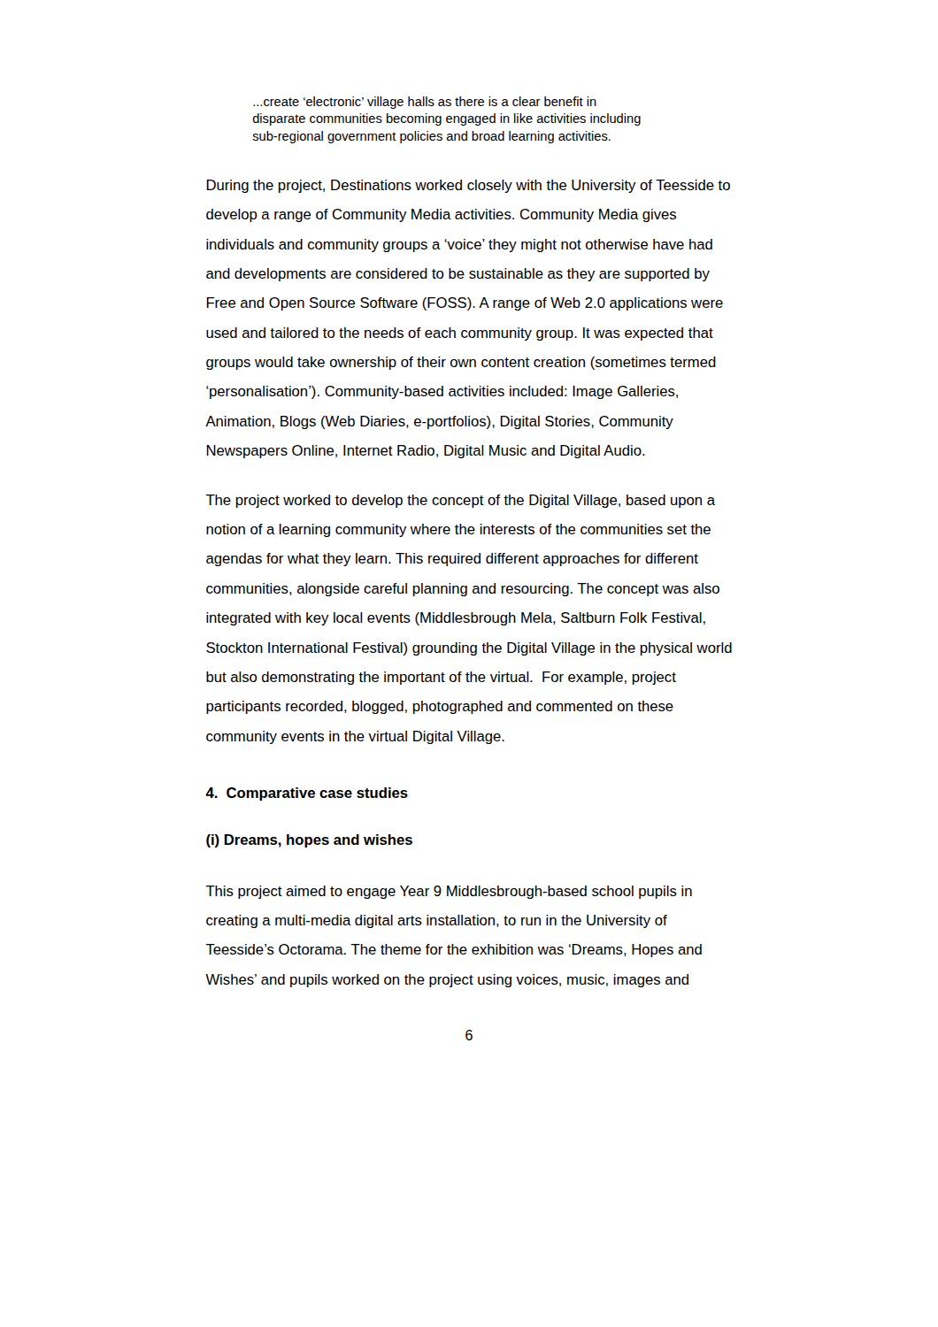...create ‘electronic’ village halls as there is a clear benefit in disparate communities becoming engaged in like activities including sub-regional government policies and broad learning activities.
During the project, Destinations worked closely with the University of Teesside to develop a range of Community Media activities. Community Media gives individuals and community groups a ‘voice’ they might not otherwise have had and developments are considered to be sustainable as they are supported by Free and Open Source Software (FOSS). A range of Web 2.0 applications were used and tailored to the needs of each community group. It was expected that groups would take ownership of their own content creation (sometimes termed ‘personalisation’). Community-based activities included: Image Galleries, Animation, Blogs (Web Diaries, e-portfolios), Digital Stories, Community Newspapers Online, Internet Radio, Digital Music and Digital Audio.
The project worked to develop the concept of the Digital Village, based upon a notion of a learning community where the interests of the communities set the agendas for what they learn. This required different approaches for different communities, alongside careful planning and resourcing. The concept was also integrated with key local events (Middlesbrough Mela, Saltburn Folk Festival, Stockton International Festival) grounding the Digital Village in the physical world but also demonstrating the important of the virtual. For example, project participants recorded, blogged, photographed and commented on these community events in the virtual Digital Village.
4. Comparative case studies
(i) Dreams, hopes and wishes
This project aimed to engage Year 9 Middlesbrough-based school pupils in creating a multi-media digital arts installation, to run in the University of Teesside’s Octorama. The theme for the exhibition was ‘Dreams, Hopes and Wishes’ and pupils worked on the project using voices, music, images and
6